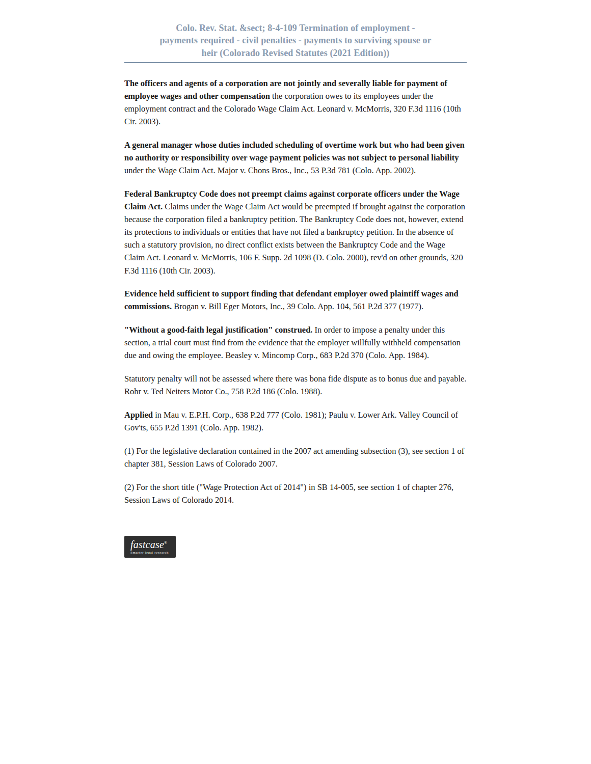Colo. Rev. Stat. &sect; 8-4-109 Termination of employment - payments required - civil penalties - payments to surviving spouse or heir (Colorado Revised Statutes (2021 Edition))
The officers and agents of a corporation are not jointly and severally liable for payment of employee wages and other compensation the corporation owes to its employees under the employment contract and the Colorado Wage Claim Act. Leonard v. McMorris, 320 F.3d 1116 (10th Cir. 2003).
A general manager whose duties included scheduling of overtime work but who had been given no authority or responsibility over wage payment policies was not subject to personal liability under the Wage Claim Act. Major v. Chons Bros., Inc., 53 P.3d 781 (Colo. App. 2002).
Federal Bankruptcy Code does not preempt claims against corporate officers under the Wage Claim Act. Claims under the Wage Claim Act would be preempted if brought against the corporation because the corporation filed a bankruptcy petition. The Bankruptcy Code does not, however, extend its protections to individuals or entities that have not filed a bankruptcy petition. In the absence of such a statutory provision, no direct conflict exists between the Bankruptcy Code and the Wage Claim Act. Leonard v. McMorris, 106 F. Supp. 2d 1098 (D. Colo. 2000), rev'd on other grounds, 320 F.3d 1116 (10th Cir. 2003).
Evidence held sufficient to support finding that defendant employer owed plaintiff wages and commissions. Brogan v. Bill Eger Motors, Inc., 39 Colo. App. 104, 561 P.2d 377 (1977).
"Without a good-faith legal justification" construed. In order to impose a penalty under this section, a trial court must find from the evidence that the employer willfully withheld compensation due and owing the employee. Beasley v. Mincomp Corp., 683 P.2d 370 (Colo. App. 1984).
Statutory penalty will not be assessed where there was bona fide dispute as to bonus due and payable. Rohr v. Ted Neiters Motor Co., 758 P.2d 186 (Colo. 1988).
Applied in Mau v. E.P.H. Corp., 638 P.2d 777 (Colo. 1981); Paulu v. Lower Ark. Valley Council of Gov'ts, 655 P.2d 1391 (Colo. App. 1982).
(1) For the legislative declaration contained in the 2007 act amending subsection (3), see section 1 of chapter 381, Session Laws of Colorado 2007.
(2) For the short title ("Wage Protection Act of 2014") in SB 14-005, see section 1 of chapter 276, Session Laws of Colorado 2014.
fastcase® Smarter legal research